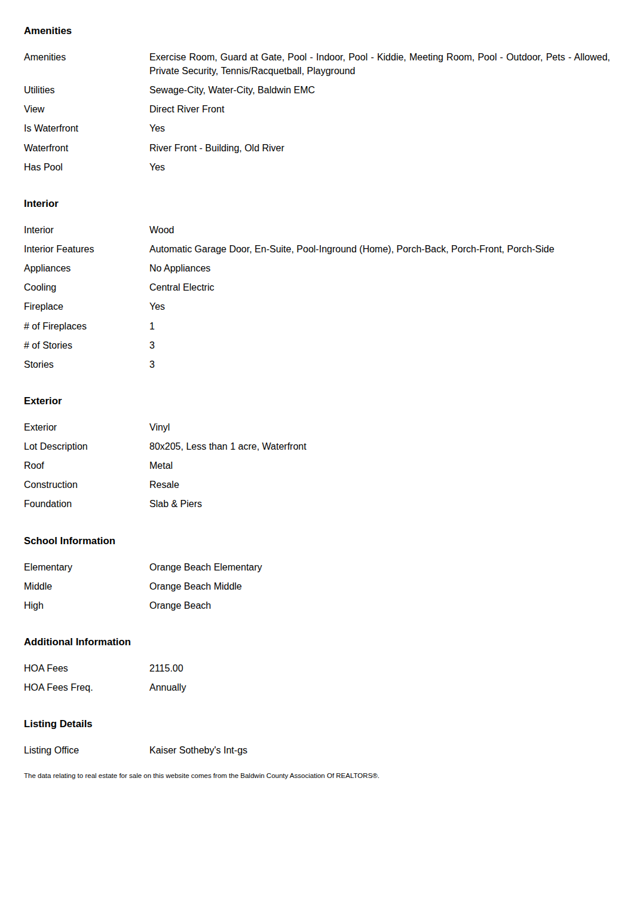Amenities
| Amenities | Exercise Room, Guard at Gate, Pool - Indoor, Pool - Kiddie, Meeting Room, Pool - Outdoor, Pets - Allowed, Private Security, Tennis/Racquetball, Playground |
| Utilities | Sewage-City, Water-City, Baldwin EMC |
| View | Direct River Front |
| Is Waterfront | Yes |
| Waterfront | River Front - Building, Old River |
| Has Pool | Yes |
Interior
| Interior | Wood |
| Interior Features | Automatic Garage Door, En-Suite, Pool-Inground (Home), Porch-Back, Porch-Front, Porch-Side |
| Appliances | No Appliances |
| Cooling | Central Electric |
| Fireplace | Yes |
| # of Fireplaces | 1 |
| # of Stories | 3 |
| Stories | 3 |
Exterior
| Exterior | Vinyl |
| Lot Description | 80x205, Less than 1 acre, Waterfront |
| Roof | Metal |
| Construction | Resale |
| Foundation | Slab & Piers |
School Information
| Elementary | Orange Beach Elementary |
| Middle | Orange Beach Middle |
| High | Orange Beach |
Additional Information
| HOA Fees | 2115.00 |
| HOA Fees Freq. | Annually |
Listing Details
| Listing Office | Kaiser Sotheby's Int-gs |
The data relating to real estate for sale on this website comes from the Baldwin County Association Of REALTORS®.